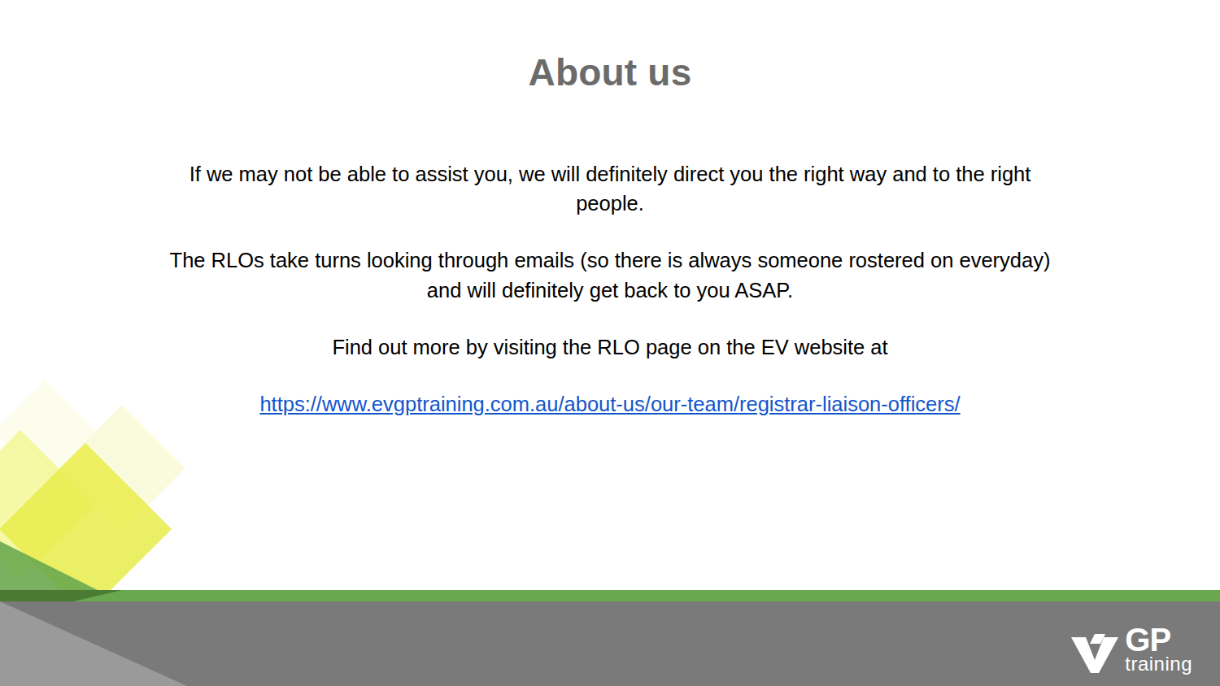About us
If we may not be able to assist you, we will definitely direct you the right way and to the right people.
The RLOs take turns looking through emails (so there is always someone rostered on everyday) and will definitely get back to you ASAP.
Find out more by visiting the RLO page on the EV website at
https://www.evgptraining.com.au/about-us/our-team/registrar-liaison-officers/
GP training